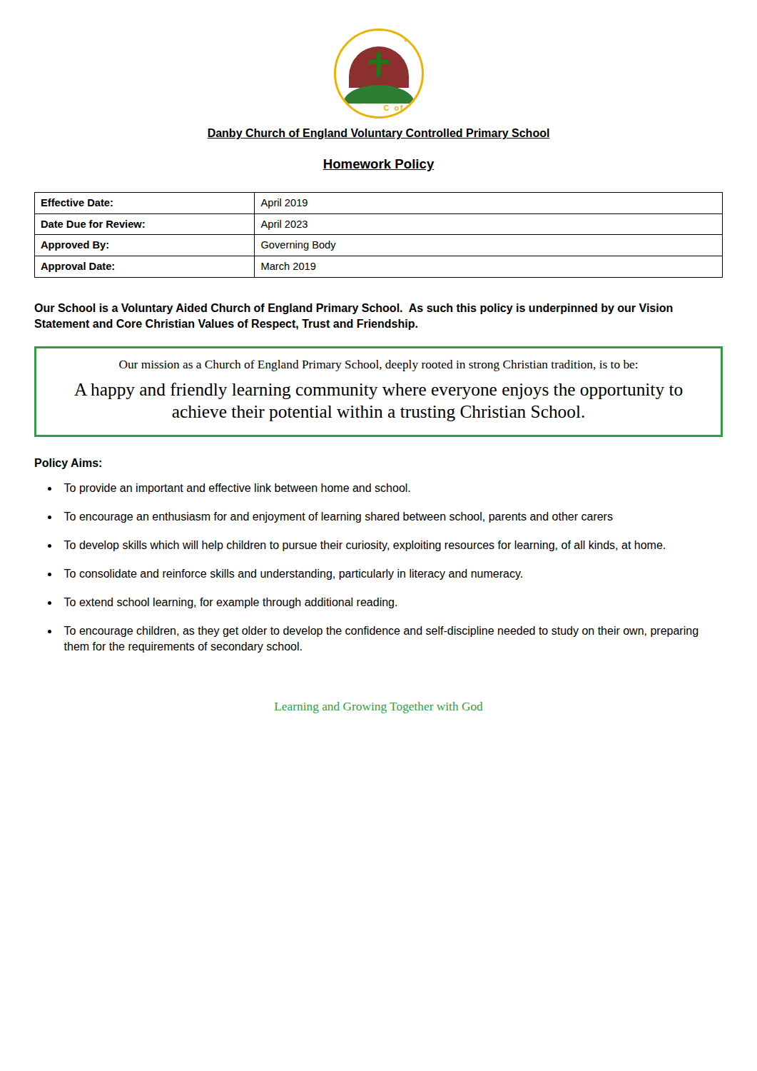DANBY C of E SCHOOL
Danby Church of England Voluntary Controlled Primary School
Homework Policy
| Effective Date: | April 2019 |
| Date Due for Review: | April 2023 |
| Approved By: | Governing Body |
| Approval Date: | March 2019 |
Our School is a Voluntary Aided Church of England Primary School. As such this policy is underpinned by our Vision Statement and Core Christian Values of Respect, Trust and Friendship.
Our mission as a Church of England Primary School, deeply rooted in strong Christian tradition, is to be:
A happy and friendly learning community where everyone enjoys the opportunity to achieve their potential within a trusting Christian School.
Policy Aims:
To provide an important and effective link between home and school.
To encourage an enthusiasm for and enjoyment of learning shared between school, parents and other carers
To develop skills which will help children to pursue their curiosity, exploiting resources for learning, of all kinds, at home.
To consolidate and reinforce skills and understanding, particularly in literacy and numeracy.
To extend school learning, for example through additional reading.
To encourage children, as they get older to develop the confidence and self-discipline needed to study on their own, preparing them for the requirements of secondary school.
Learning and Growing Together with God